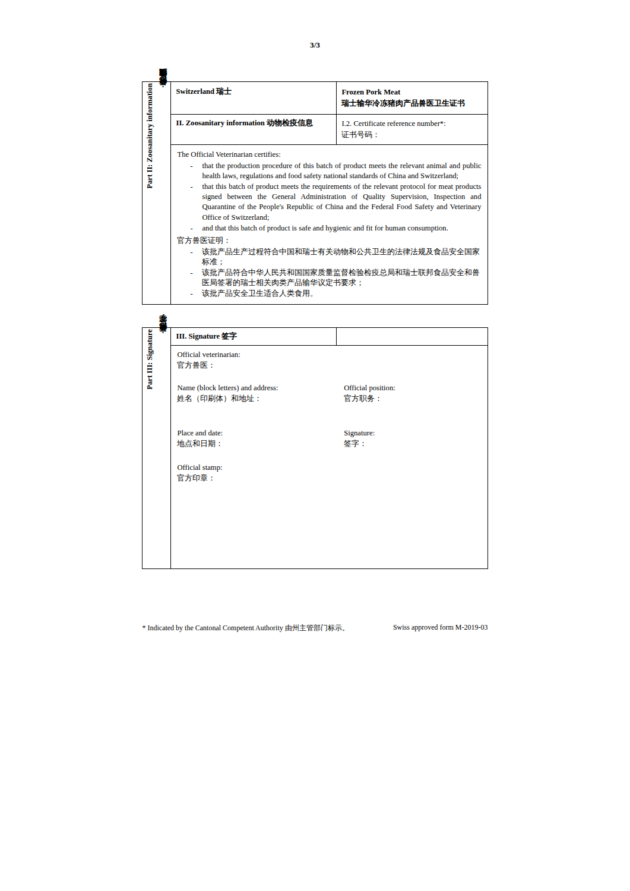3/3
| Part II: Zoosanitary information | 第二部分：动物检疫信息 | Switzerland 瑞士 | Frozen Pork Meat 瑞士输华冷冻猪肉产品兽医卫生证书 |
| II. Zoosanitary information 动物检疫信息 | I.2. Certificate reference number*: 证书号码： |
| The Official Veterinarian certifies: that the production procedure of this batch of product meets the relevant animal and public health laws, regulations and food safety national standards of China and Switzerland; that this batch of product meets the requirements of the relevant protocol for meat products signed between the General Administration of Quality Supervision, Inspection and Quarantine of the People's Republic of China and the Federal Food Safety and Veterinary Office of Switzerland; and that this batch of product is safe and hygienic and fit for human consumption. 官方兽医证明： 该批产品生产过程符合中国和瑞士有关动物和公共卫生的法律法规及食品安全国家标准； 该批产品符合中华人民共和国国家质量监督检验检疫总局和瑞士联邦食品安全和兽医局签署的瑞士相关肉类产品输华议定书要求； 该批产品安全卫生适合人类食用。 |
| Part III: Signature | 第三部分：签字 | III. Signature 签字 | |
| Official veterinarian: 官方兽医： Name (block letters) and address: 姓名（印刷体）和地址： Official position: 官方职务： Place and date: 地点和日期： Signature: 签字： Official stamp: 官方印章： |
* Indicated by the Cantonal Competent Authority 由州主管部门标示。
Swiss approved form M-2019-03